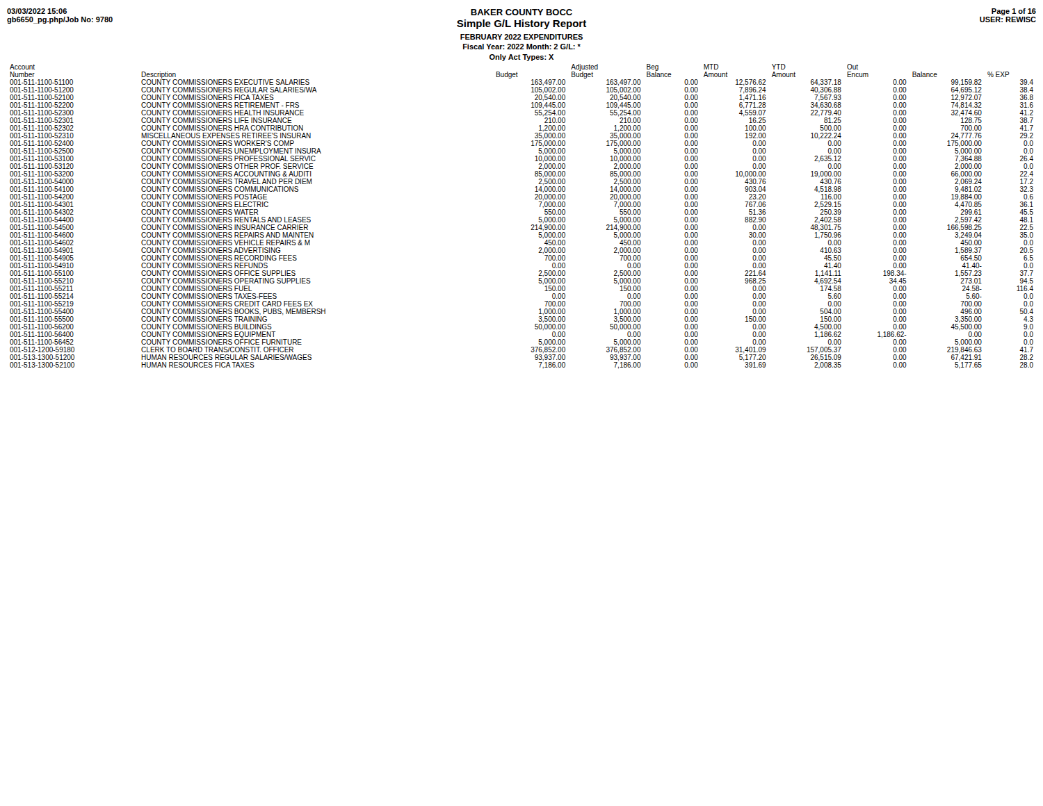| 03/03/2022 15:06 gb6650_pg.php/Job No: 9780 | BAKER COUNTY BOCC Simple G/L History Report | Page 1 of 16 USER: REWISC |
FEBRUARY 2022 EXPENDITURES
Fiscal Year: 2022 Month: 2 G/L: *
Only Act Types: X
| Account | | | Adjusted | Beg | MTD | YTD | Out | | |
| --- | --- | --- | --- | --- | --- | --- | --- | --- | --- |
| Number | Description | Budget | Budget | Balance | Amount | Amount | Encum | Balance | % EXP |
| 001-511-1100-51100 | COUNTY COMMISSIONERS EXECUTIVE SALARIES | 163,497.00 | 163,497.00 | 0.00 | 12,576.62 | 64,337.18 | 0.00 | 99,159.82 | 39.4 |
| 001-511-1100-51200 | COUNTY COMMISSIONERS REGULAR SALARIES/WA | 105,002.00 | 105,002.00 | 0.00 | 7,896.24 | 40,306.88 | 0.00 | 64,695.12 | 38.4 |
| 001-511-1100-52100 | COUNTY COMMISSIONERS FICA TAXES | 20,540.00 | 20,540.00 | 0.00 | 1,471.16 | 7,567.93 | 0.00 | 12,972.07 | 36.8 |
| 001-511-1100-52200 | COUNTY COMMISSIONERS RETIREMENT - FRS | 109,445.00 | 109,445.00 | 0.00 | 6,771.28 | 34,630.68 | 0.00 | 74,814.32 | 31.6 |
| 001-511-1100-52300 | COUNTY COMMISSIONERS HEALTH INSURANCE | 55,254.00 | 55,254.00 | 0.00 | 4,559.07 | 22,779.40 | 0.00 | 32,474.60 | 41.2 |
| 001-511-1100-52301 | COUNTY COMMISSIONERS LIFE INSURANCE | 210.00 | 210.00 | 0.00 | 16.25 | 81.25 | 0.00 | 128.75 | 38.7 |
| 001-511-1100-52302 | COUNTY COMMISSIONERS HRA CONTRIBUTION | 1,200.00 | 1,200.00 | 0.00 | 100.00 | 500.00 | 0.00 | 700.00 | 41.7 |
| 001-511-1100-52310 | MISCELLANEOUS EXPENSES RETIREE'S INSURAN | 35,000.00 | 35,000.00 | 0.00 | 192.00 | 10,222.24 | 0.00 | 24,777.76 | 29.2 |
| 001-511-1100-52400 | COUNTY COMMISSIONERS WORKER'S COMP | 175,000.00 | 175,000.00 | 0.00 | 0.00 | 0.00 | 0.00 | 175,000.00 | 0.0 |
| 001-511-1100-52500 | COUNTY COMMISSIONERS UNEMPLOYMENT INSURA | 5,000.00 | 5,000.00 | 0.00 | 0.00 | 0.00 | 0.00 | 5,000.00 | 0.0 |
| 001-511-1100-53100 | COUNTY COMMISSIONERS PROFESSIONAL SERVIC | 10,000.00 | 10,000.00 | 0.00 | 0.00 | 2,635.12 | 0.00 | 7,364.88 | 26.4 |
| 001-511-1100-53120 | COUNTY COMMISSIONERS OTHER PROF. SERVICE | 2,000.00 | 2,000.00 | 0.00 | 0.00 | 0.00 | 0.00 | 2,000.00 | 0.0 |
| 001-511-1100-53200 | COUNTY COMMISSIONERS ACCOUNTING & AUDITI | 85,000.00 | 85,000.00 | 0.00 | 10,000.00 | 19,000.00 | 0.00 | 66,000.00 | 22.4 |
| 001-511-1100-54000 | COUNTY COMMISSIONERS TRAVEL AND PER DIEM | 2,500.00 | 2,500.00 | 0.00 | 430.76 | 430.76 | 0.00 | 2,069.24 | 17.2 |
| 001-511-1100-54100 | COUNTY COMMISSIONERS COMMUNICATIONS | 14,000.00 | 14,000.00 | 0.00 | 903.04 | 4,518.98 | 0.00 | 9,481.02 | 32.3 |
| 001-511-1100-54200 | COUNTY COMMISSIONERS POSTAGE | 20,000.00 | 20,000.00 | 0.00 | 23.20 | 116.00 | 0.00 | 19,884.00 | 0.6 |
| 001-511-1100-54301 | COUNTY COMMISSIONERS ELECTRIC | 7,000.00 | 7,000.00 | 0.00 | 767.06 | 2,529.15 | 0.00 | 4,470.85 | 36.1 |
| 001-511-1100-54302 | COUNTY COMMISSIONERS WATER | 550.00 | 550.00 | 0.00 | 51.36 | 250.39 | 0.00 | 299.61 | 45.5 |
| 001-511-1100-54400 | COUNTY COMMISSIONERS RENTALS AND LEASES | 5,000.00 | 5,000.00 | 0.00 | 882.90 | 2,402.58 | 0.00 | 2,597.42 | 48.1 |
| 001-511-1100-54500 | COUNTY COMMISSIONERS INSURANCE CARRIER | 214,900.00 | 214,900.00 | 0.00 | 0.00 | 48,301.75 | 0.00 | 166,598.25 | 22.5 |
| 001-511-1100-54600 | COUNTY COMMISSIONERS REPAIRS AND MAINTEN | 5,000.00 | 5,000.00 | 0.00 | 30.00 | 1,750.96 | 0.00 | 3,249.04 | 35.0 |
| 001-511-1100-54602 | COUNTY COMMISSIONERS VEHICLE REPAIRS & M | 450.00 | 450.00 | 0.00 | 0.00 | 0.00 | 0.00 | 450.00 | 0.0 |
| 001-511-1100-54901 | COUNTY COMMISSIONERS ADVERTISING | 2,000.00 | 2,000.00 | 0.00 | 0.00 | 410.63 | 0.00 | 1,589.37 | 20.5 |
| 001-511-1100-54905 | COUNTY COMMISSIONERS RECORDING FEES | 700.00 | 700.00 | 0.00 | 0.00 | 45.50 | 0.00 | 654.50 | 6.5 |
| 001-511-1100-54910 | COUNTY COMMISSIONERS REFUNDS | 0.00 | 0.00 | 0.00 | 0.00 | 41.40 | 0.00 | 41.40- | 0.0 |
| 001-511-1100-55100 | COUNTY COMMISSIONERS OFFICE SUPPLIES | 2,500.00 | 2,500.00 | 0.00 | 221.64 | 1,141.11 | 198.34- | 1,557.23 | 37.7 |
| 001-511-1100-55210 | COUNTY COMMISSIONERS OPERATING SUPPLIES | 5,000.00 | 5,000.00 | 0.00 | 968.25 | 4,692.54 | 34.45 | 273.01 | 94.5 |
| 001-511-1100-55211 | COUNTY COMMISSIONERS FUEL | 150.00 | 150.00 | 0.00 | 0.00 | 174.58 | 0.00 | 24.58- | 116.4 |
| 001-511-1100-55214 | COUNTY COMMISSIONERS TAXES-FEES | 0.00 | 0.00 | 0.00 | 0.00 | 5.60 | 0.00 | 5.60- | 0.0 |
| 001-511-1100-55219 | COUNTY COMMISSIONERS CREDIT CARD FEES EX | 700.00 | 700.00 | 0.00 | 0.00 | 0.00 | 0.00 | 700.00 | 0.0 |
| 001-511-1100-55400 | COUNTY COMMISSIONERS BOOKS, PUBS, MEMBERSH | 1,000.00 | 1,000.00 | 0.00 | 0.00 | 504.00 | 0.00 | 496.00 | 50.4 |
| 001-511-1100-55500 | COUNTY COMMISSIONERS TRAINING | 3,500.00 | 3,500.00 | 0.00 | 150.00 | 150.00 | 0.00 | 3,350.00 | 4.3 |
| 001-511-1100-56200 | COUNTY COMMISSIONERS BUILDINGS | 50,000.00 | 50,000.00 | 0.00 | 0.00 | 4,500.00 | 0.00 | 45,500.00 | 9.0 |
| 001-511-1100-56400 | COUNTY COMMISSIONERS EQUIPMENT | 0.00 | 0.00 | 0.00 | 0.00 | 1,186.62 | 1,186.62- | 0.00 | 0.0 |
| 001-511-1100-56452 | COUNTY COMMISSIONERS OFFICE FURNITURE | 5,000.00 | 5,000.00 | 0.00 | 0.00 | 0.00 | 0.00 | 5,000.00 | 0.0 |
| 001-512-1200-59180 | CLERK TO BOARD TRANS/CONSTIT. OFFICER | 376,852.00 | 376,852.00 | 0.00 | 31,401.09 | 157,005.37 | 0.00 | 219,846.63 | 41.7 |
| 001-513-1300-51200 | HUMAN RESOURCES REGULAR SALARIES/WAGES | 93,937.00 | 93,937.00 | 0.00 | 5,177.20 | 26,515.09 | 0.00 | 67,421.91 | 28.2 |
| 001-513-1300-52100 | HUMAN RESOURCES FICA TAXES | 7,186.00 | 7,186.00 | 0.00 | 391.69 | 2,008.35 | 0.00 | 5,177.65 | 28.0 |